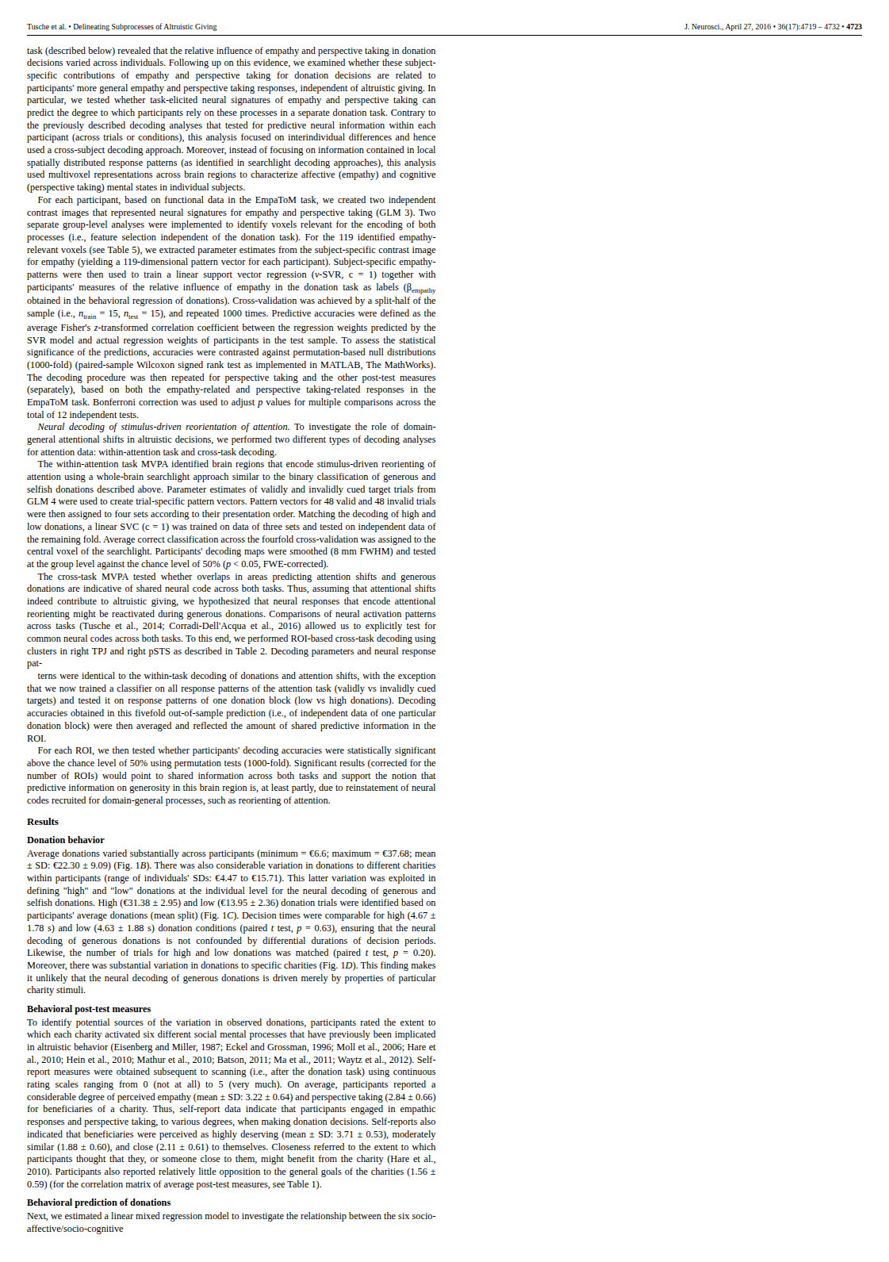Tusche et al. • Delineating Subprocesses of Altruistic Giving
J. Neurosci., April 27, 2016 • 36(17):4719 – 4732 • 4723
task (described below) revealed that the relative influence of empathy and perspective taking in donation decisions varied across individuals. Following up on this evidence, we examined whether these subject-specific contributions of empathy and perspective taking for donation decisions are related to participants' more general empathy and perspective taking responses, independent of altruistic giving. In particular, we tested whether task-elicited neural signatures of empathy and perspective taking can predict the degree to which participants rely on these processes in a separate donation task. Contrary to the previously described decoding analyses that tested for predictive neural information within each participant (across trials or conditions), this analysis focused on interindividual differences and hence used a cross-subject decoding approach. Moreover, instead of focusing on information contained in local spatially distributed response patterns (as identified in searchlight decoding approaches), this analysis used multivoxel representations across brain regions to characterize affective (empathy) and cognitive (perspective taking) mental states in individual subjects.
For each participant, based on functional data in the EmpaToM task, we created two independent contrast images that represented neural signatures for empathy and perspective taking (GLM 3). Two separate group-level analyses were implemented to identify voxels relevant for the encoding of both processes (i.e., feature selection independent of the donation task). For the 119 identified empathy-relevant voxels (see Table 5), we extracted parameter estimates from the subject-specific contrast image for empathy (yielding a 119-dimensional pattern vector for each participant). Subject-specific empathy-patterns were then used to train a linear support vector regression (ν-SVR, c = 1) together with participants' measures of the relative influence of empathy in the donation task as labels (βempathy obtained in the behavioral regression of donations). Cross-validation was achieved by a split-half of the sample (i.e., ntrain = 15, ntest = 15), and repeated 1000 times. Predictive accuracies were defined as the average Fisher's z-transformed correlation coefficient between the regression weights predicted by the SVR model and actual regression weights of participants in the test sample. To assess the statistical significance of the predictions, accuracies were contrasted against permutation-based null distributions (1000-fold) (paired-sample Wilcoxon signed rank test as implemented in MATLAB, The MathWorks). The decoding procedure was then repeated for perspective taking and the other post-test measures (separately), based on both the empathy-related and perspective taking-related responses in the EmpaToM task. Bonferroni correction was used to adjust p values for multiple comparisons across the total of 12 independent tests.
Neural decoding of stimulus-driven reorientation of attention. To investigate the role of domain-general attentional shifts in altruistic decisions, we performed two different types of decoding analyses for attention data: within-attention task and cross-task decoding.
The within-attention task MVPA identified brain regions that encode stimulus-driven reorienting of attention using a whole-brain searchlight approach similar to the binary classification of generous and selfish donations described above. Parameter estimates of validly and invalidly cued target trials from GLM 4 were used to create trial-specific pattern vectors. Pattern vectors for 48 valid and 48 invalid trials were then assigned to four sets according to their presentation order. Matching the decoding of high and low donations, a linear SVC (c = 1) was trained on data of three sets and tested on independent data of the remaining fold. Average correct classification across the fourfold cross-validation was assigned to the central voxel of the searchlight. Participants' decoding maps were smoothed (8 mm FWHM) and tested at the group level against the chance level of 50% (p < 0.05, FWE-corrected).
The cross-task MVPA tested whether overlaps in areas predicting attention shifts and generous donations are indicative of shared neural code across both tasks. Thus, assuming that attentional shifts indeed contribute to altruistic giving, we hypothesized that neural responses that encode attentional reorienting might be reactivated during generous donations. Comparisons of neural activation patterns across tasks (Tusche et al., 2014; Corradi-Dell'Acqua et al., 2016) allowed us to explicitly test for common neural codes across both tasks. To this end, we performed ROI-based cross-task decoding using clusters in right TPJ and right pSTS as described in Table 2. Decoding parameters and neural response pat-
terns were identical to the within-task decoding of donations and attention shifts, with the exception that we now trained a classifier on all response patterns of the attention task (validly vs invalidly cued targets) and tested it on response patterns of one donation block (low vs high donations). Decoding accuracies obtained in this fivefold out-of-sample prediction (i.e., of independent data of one particular donation block) were then averaged and reflected the amount of shared predictive information in the ROI.
For each ROI, we then tested whether participants' decoding accuracies were statistically significant above the chance level of 50% using permutation tests (1000-fold). Significant results (corrected for the number of ROIs) would point to shared information across both tasks and support the notion that predictive information on generosity in this brain region is, at least partly, due to reinstatement of neural codes recruited for domain-general processes, such as reorienting of attention.
Results
Donation behavior
Average donations varied substantially across participants (minimum = €6.6; maximum = €37.68; mean ± SD: €22.30 ± 9.09) (Fig. 1B). There was also considerable variation in donations to different charities within participants (range of individuals' SDs: €4.47 to €15.71). This latter variation was exploited in defining "high" and "low" donations at the individual level for the neural decoding of generous and selfish donations. High (€31.38 ± 2.95) and low (€13.95 ± 2.36) donation trials were identified based on participants' average donations (mean split) (Fig. 1C). Decision times were comparable for high (4.67 ± 1.78 s) and low (4.63 ± 1.88 s) donation conditions (paired t test, p = 0.63), ensuring that the neural decoding of generous donations is not confounded by differential durations of decision periods. Likewise, the number of trials for high and low donations was matched (paired t test, p = 0.20). Moreover, there was substantial variation in donations to specific charities (Fig. 1D). This finding makes it unlikely that the neural decoding of generous donations is driven merely by properties of particular charity stimuli.
Behavioral post-test measures
To identify potential sources of the variation in observed donations, participants rated the extent to which each charity activated six different social mental processes that have previously been implicated in altruistic behavior (Eisenberg and Miller, 1987; Eckel and Grossman, 1996; Moll et al., 2006; Hare et al., 2010; Hein et al., 2010; Mathur et al., 2010; Batson, 2011; Ma et al., 2011; Waytz et al., 2012). Self-report measures were obtained subsequent to scanning (i.e., after the donation task) using continuous rating scales ranging from 0 (not at all) to 5 (very much). On average, participants reported a considerable degree of perceived empathy (mean ± SD: 3.22 ± 0.64) and perspective taking (2.84 ± 0.66) for beneficiaries of a charity. Thus, self-report data indicate that participants engaged in empathic responses and perspective taking, to various degrees, when making donation decisions. Self-reports also indicated that beneficiaries were perceived as highly deserving (mean ± SD: 3.71 ± 0.53), moderately similar (1.88 ± 0.60), and close (2.11 ± 0.61) to themselves. Closeness referred to the extent to which participants thought that they, or someone close to them, might benefit from the charity (Hare et al., 2010). Participants also reported relatively little opposition to the general goals of the charities (1.56 ± 0.59) (for the correlation matrix of average post-test measures, see Table 1).
Behavioral prediction of donations
Next, we estimated a linear mixed regression model to investigate the relationship between the six socio-affective/socio-cognitive